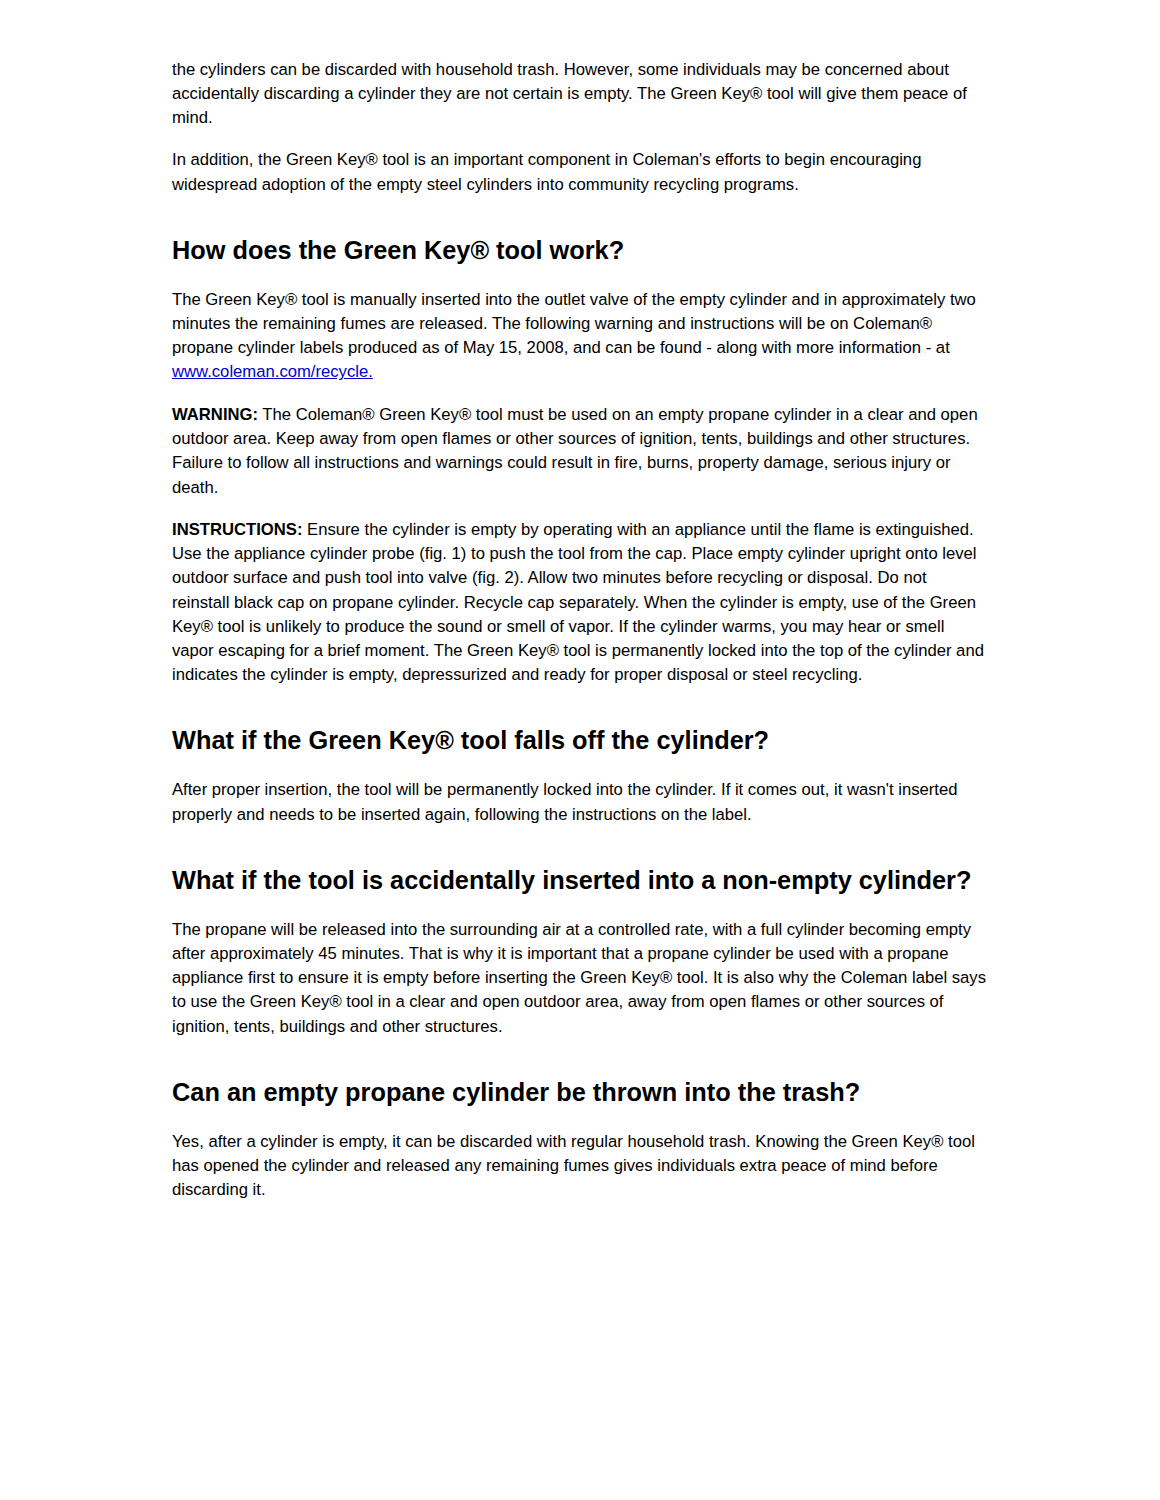the cylinders can be discarded with household trash. However, some individuals may be concerned about accidentally discarding a cylinder they are not certain is empty. The Green Key® tool will give them peace of mind.
In addition, the Green Key® tool is an important component in Coleman's efforts to begin encouraging widespread adoption of the empty steel cylinders into community recycling programs.
How does the Green Key® tool work?
The Green Key® tool is manually inserted into the outlet valve of the empty cylinder and in approximately two minutes the remaining fumes are released. The following warning and instructions will be on Coleman® propane cylinder labels produced as of May 15, 2008, and can be found - along with more information - at www.coleman.com/recycle.
WARNING: The Coleman® Green Key® tool must be used on an empty propane cylinder in a clear and open outdoor area. Keep away from open flames or other sources of ignition, tents, buildings and other structures. Failure to follow all instructions and warnings could result in fire, burns, property damage, serious injury or death.
INSTRUCTIONS: Ensure the cylinder is empty by operating with an appliance until the flame is extinguished. Use the appliance cylinder probe (fig. 1) to push the tool from the cap. Place empty cylinder upright onto level outdoor surface and push tool into valve (fig. 2). Allow two minutes before recycling or disposal. Do not reinstall black cap on propane cylinder. Recycle cap separately. When the cylinder is empty, use of the Green Key® tool is unlikely to produce the sound or smell of vapor. If the cylinder warms, you may hear or smell vapor escaping for a brief moment. The Green Key® tool is permanently locked into the top of the cylinder and indicates the cylinder is empty, depressurized and ready for proper disposal or steel recycling.
What if the Green Key® tool falls off the cylinder?
After proper insertion, the tool will be permanently locked into the cylinder. If it comes out, it wasn't inserted properly and needs to be inserted again, following the instructions on the label.
What if the tool is accidentally inserted into a non-empty cylinder?
The propane will be released into the surrounding air at a controlled rate, with a full cylinder becoming empty after approximately 45 minutes. That is why it is important that a propane cylinder be used with a propane appliance first to ensure it is empty before inserting the Green Key® tool. It is also why the Coleman label says to use the Green Key® tool in a clear and open outdoor area, away from open flames or other sources of ignition, tents, buildings and other structures.
Can an empty propane cylinder be thrown into the trash?
Yes, after a cylinder is empty, it can be discarded with regular household trash. Knowing the Green Key® tool has opened the cylinder and released any remaining fumes gives individuals extra peace of mind before discarding it.